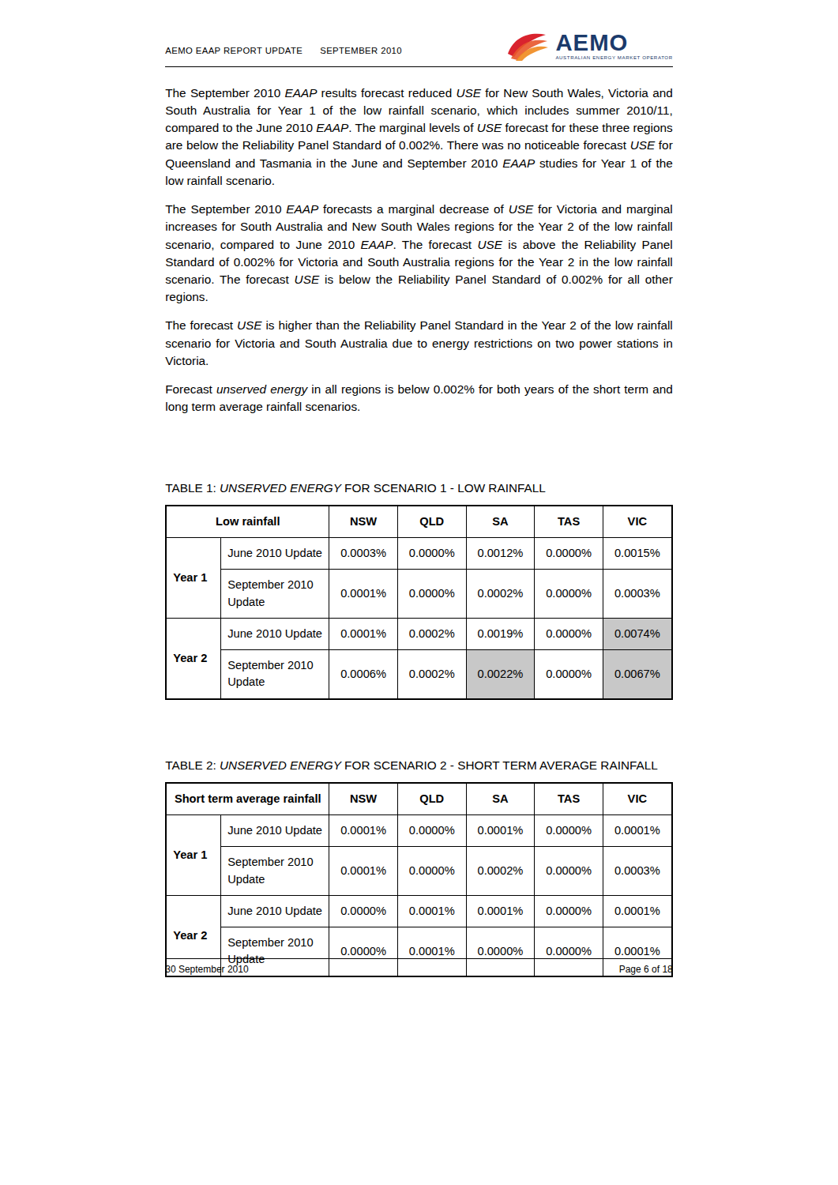AEMO EAAP REPORT UPDATE SEPTEMBER 2010
AEMO
AUSTRALIAN ENERGY MARKET OPERATOR
The September 2010 EAAP results forecast reduced USE for New South Wales, Victoria and South Australia for Year 1 of the low rainfall scenario, which includes summer 2010/11, compared to the June 2010 EAAP. The marginal levels of USE forecast for these three regions are below the Reliability Panel Standard of 0.002%. There was no noticeable forecast USE for Queensland and Tasmania in the June and September 2010 EAAP studies for Year 1 of the low rainfall scenario.
The September 2010 EAAP forecasts a marginal decrease of USE for Victoria and marginal increases for South Australia and New South Wales regions for the Year 2 of the low rainfall scenario, compared to June 2010 EAAP. The forecast USE is above the Reliability Panel Standard of 0.002% for Victoria and South Australia regions for the Year 2 in the low rainfall scenario. The forecast USE is below the Reliability Panel Standard of 0.002% for all other regions.
The forecast USE is higher than the Reliability Panel Standard in the Year 2 of the low rainfall scenario for Victoria and South Australia due to energy restrictions on two power stations in Victoria.
Forecast unserved energy in all regions is below 0.002% for both years of the short term and long term average rainfall scenarios.
TABLE 1: UNSERVED ENERGY FOR SCENARIO 1 - LOW RAINFALL
| Low rainfall | NSW | QLD | SA | TAS | VIC |
| --- | --- | --- | --- | --- | --- |
| Year 1 | June 2010 Update | 0.0003% | 0.0000% | 0.0012% | 0.0000% | 0.0015% |
| September 2010 Update | 0.0001% | 0.0000% | 0.0002% | 0.0000% | 0.0003% |
| Year 2 | June 2010 Update | 0.0001% | 0.0002% | 0.0019% | 0.0000% | 0.0074% |
| September 2010 Update | 0.0006% | 0.0002% | 0.0022% | 0.0000% | 0.0067% |
TABLE 2: UNSERVED ENERGY FOR SCENARIO 2 - SHORT TERM AVERAGE RAINFALL
| Short term average rainfall | NSW | QLD | SA | TAS | VIC |
| --- | --- | --- | --- | --- | --- |
| Year 1 | June 2010 Update | 0.0001% | 0.0000% | 0.0001% | 0.0000% | 0.0001% |
| September 2010 Update | 0.0001% | 0.0000% | 0.0002% | 0.0000% | 0.0003% |
| Year 2 | June 2010 Update | 0.0000% | 0.0001% | 0.0001% | 0.0000% | 0.0001% |
| September 2010 Update | 0.0000% | 0.0001% | 0.0000% | 0.0000% | 0.0001% |
30 September 2010
Page 6 of 18